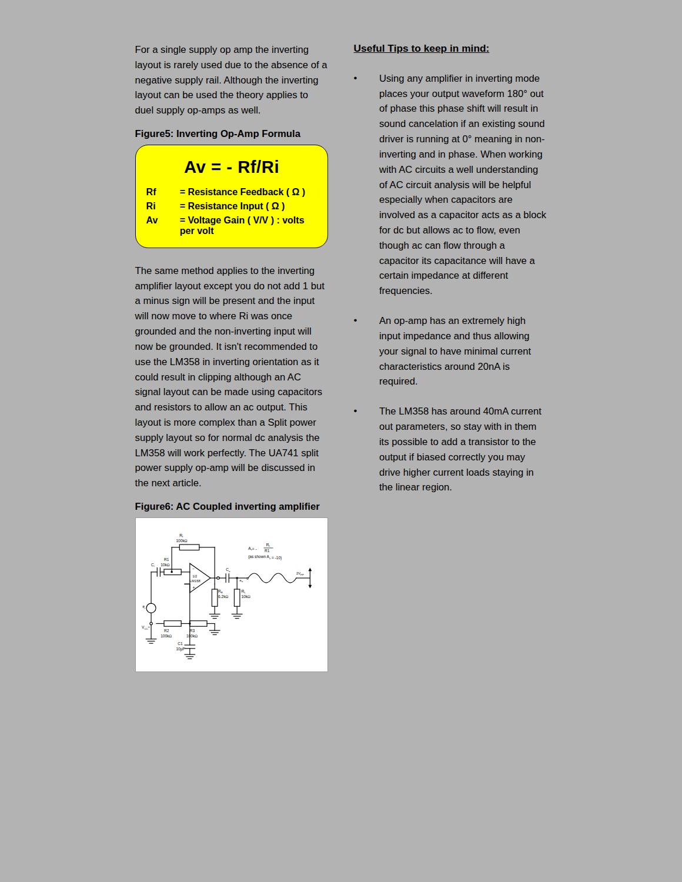For a single supply op amp the inverting layout is rarely used due to the absence of a negative supply rail. Although the inverting layout can be used the theory applies to duel supply op-amps as well.
Figure5: Inverting Op-Amp Formula
Av = - Rf/Ri
| Rf | = Resistance Feedback ( Ω ) |
| Ri | = Resistance Input ( Ω ) |
| Av | = Voltage Gain ( V/V ) : volts per volt |
The same method applies to the inverting amplifier layout except you do not add 1 but a minus sign will be present and the input will now move to where Ri was once grounded and the non-inverting input will now be grounded. It isn't recommended to use the LM358 in inverting orientation as it could result in clipping although an AC signal layout can be made using capacitors and resistors to allow an ac output. This layout is more complex than a Split power supply layout so for normal dc analysis the LM358 will work perfectly. The UA741 split power supply op-amp will be discussed in the next article.
Figure6: AC Coupled inverting amplifier
− + Rf 100kΩ R1 10kΩ Ci 1/2 LM158 Co eo RB 6.2kΩ RL 10kΩ ei VCC+ R2 100kΩ R3 100kΩ C1 10µF 2VPP 0 Av= - Rf R1 (as shown Av = -10)
Useful Tips to keep in mind:
Using any amplifier in inverting mode places your output waveform 180° out of phase this phase shift will result in sound cancelation if an existing sound driver is running at 0° meaning in non-inverting and in phase. When working with AC circuits a well understanding of AC circuit analysis will be helpful especially when capacitors are involved as a capacitor acts as a block for dc but allows ac to flow, even though ac can flow through a capacitor its capacitance will have a certain impedance at different frequencies.
An op-amp has an extremely high input impedance and thus allowing your signal to have minimal current characteristics around 20nA is required.
The LM358 has around 40mA current out parameters, so stay with in them its possible to add a transistor to the output if biased correctly you may drive higher current loads staying in the linear region.